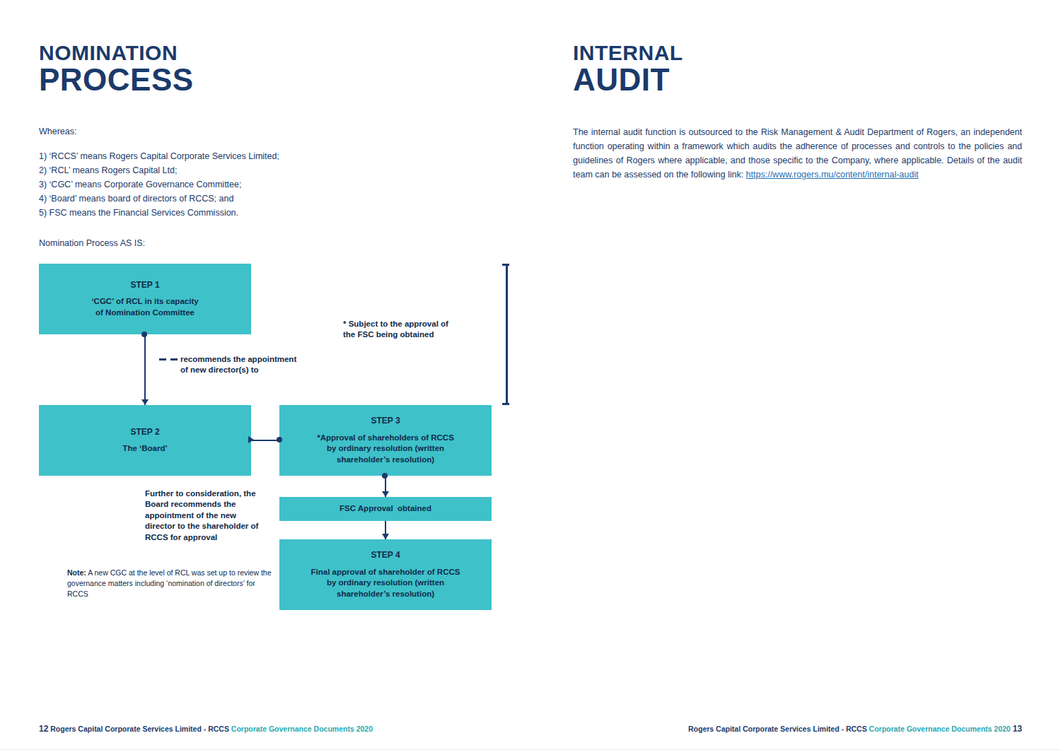NOMINATION PROCESS
Whereas:
1) ‘RCCS’ means Rogers Capital Corporate Services Limited;
2) ‘RCL’ means Rogers Capital Ltd;
3) ‘CGC’ means Corporate Governance Committee;
4) ‘Board’ means board of directors of RCCS; and
5) FSC means the Financial Services Commission.
Nomination Process AS IS:
STEP 1
‘CGC’ of RCL in its capacity
of Nomination Committee
recommends the appointment
of new director(s) to
STEP 2
The ‘Board’
STEP 3
*Approval of shareholders of RCCS
by ordinary resolution (written
shareholder’s resolution)
* Subject to the approval of
the FSC being obtained
FSC Approval obtained
STEP 4
Final approval of shareholder of RCCS
by ordinary resolution (written
shareholder’s resolution)
Further to consideration, the
Board recommends the
appointment of the new
director to the shareholder of
RCCS for approval
Note: A new CGC at the level of RCL was set up to review the governance matters including ‘nomination of directors’ for RCCS
12 Rogers Capital Corporate Services Limited - RCCS Corporate Governance Documents 2020
INTERNAL AUDIT
The internal audit function is outsourced to the Risk Management & Audit Department of Rogers, an independent function operating within a framework which audits the adherence of processes and controls to the policies and guidelines of Rogers where applicable, and those specific to the Company, where applicable. Details of the audit team can be assessed on the following link: https://www.rogers.mu/content/internal-audit
Rogers Capital Corporate Services Limited - RCCS Corporate Governance Documents 2020 13